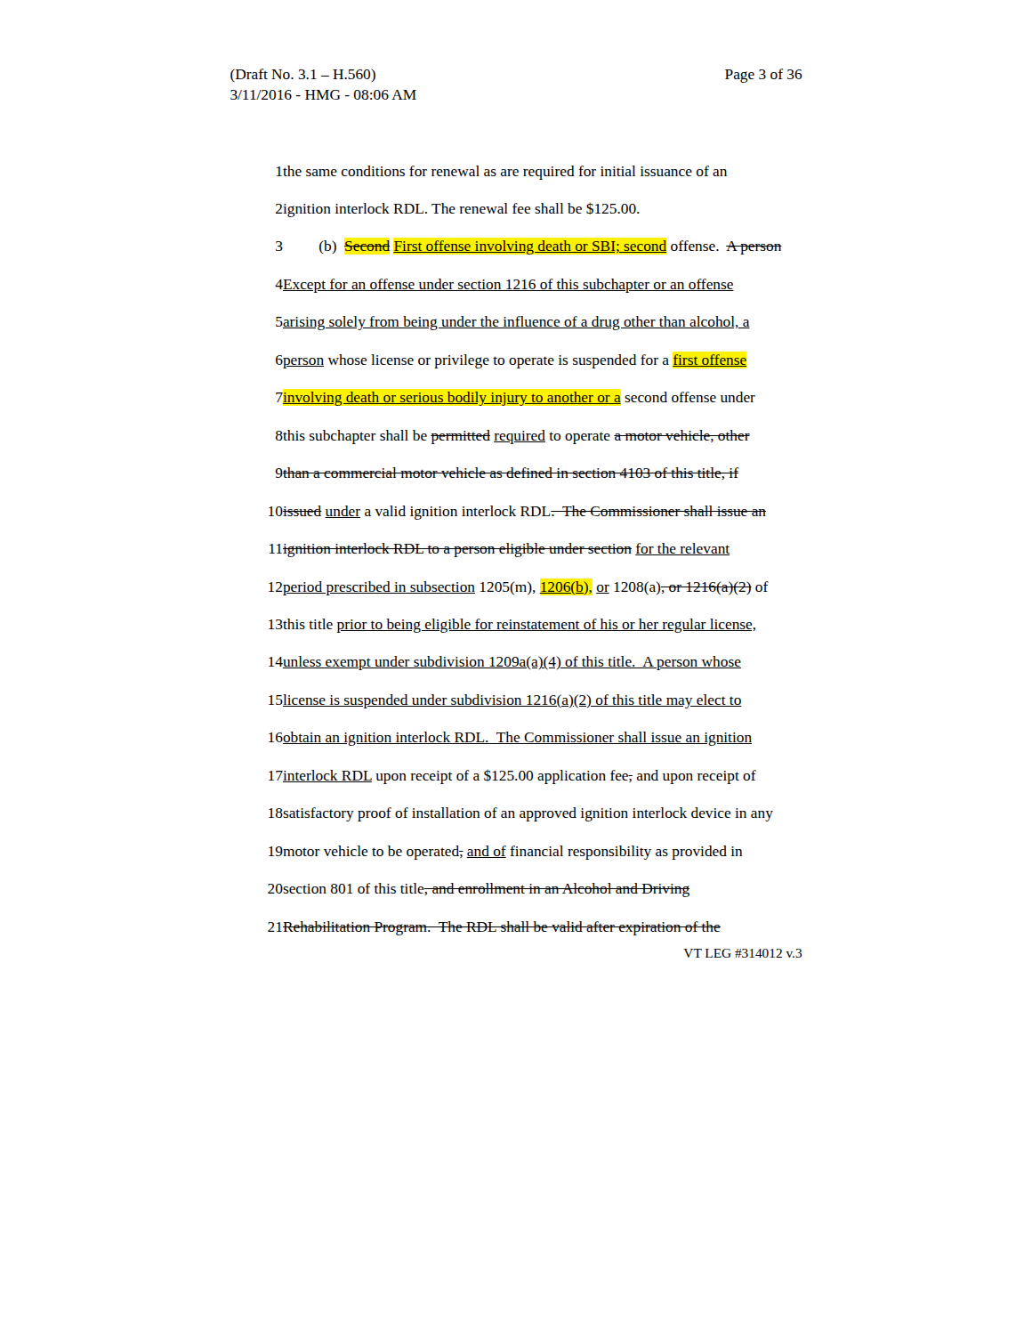(Draft No. 3.1 – H.560)
3/11/2016 - HMG - 08:06 AM
Page 3 of 36
| 1 | the same conditions for renewal as are required for initial issuance of an |
| 2 | ignition interlock RDL. The renewal fee shall be $125.00. |
| 3 | (b) Second First offense involving death or SBI; second offense. A person |
| 4 | Except for an offense under section 1216 of this subchapter or an offense |
| 5 | arising solely from being under the influence of a drug other than alcohol, a |
| 6 | person whose license or privilege to operate is suspended for a first offense |
| 7 | involving death or serious bodily injury to another or a second offense under |
| 8 | this subchapter shall be permitted required to operate a motor vehicle, other |
| 9 | than a commercial motor vehicle as defined in section 4103 of this title, if |
| 10 | issued under a valid ignition interlock RDL . The Commissioner shall issue an |
| 11 | ignition interlock RDL to a person eligible under section for the relevant |
| 12 | period prescribed in subsection 1205(m) , 1206(b), or 1208(a) , or 1216(a)(2) of |
| 13 | this title prior to being eligible for reinstatement of his or her regular license, |
| 14 | unless exempt under subdivision 1209a(a)(4) of this title. A person whose |
| 15 | license is suspended under subdivision 1216(a)(2) of this title may elect to |
| 16 | obtain an ignition interlock RDL. The Commissioner shall issue an ignition |
| 17 | interlock RDL upon receipt of a $125.00 application fee , and upon receipt of |
| 18 | satisfactory proof of installation of an approved ignition interlock device in any |
| 19 | motor vehicle to be operated , and of financial responsibility as provided in |
| 20 | section 801 of this title , and enrollment in an Alcohol and Driving |
| 21 | Rehabilitation Program. The RDL shall be valid after expiration of the |
VT LEG #314012 v.3